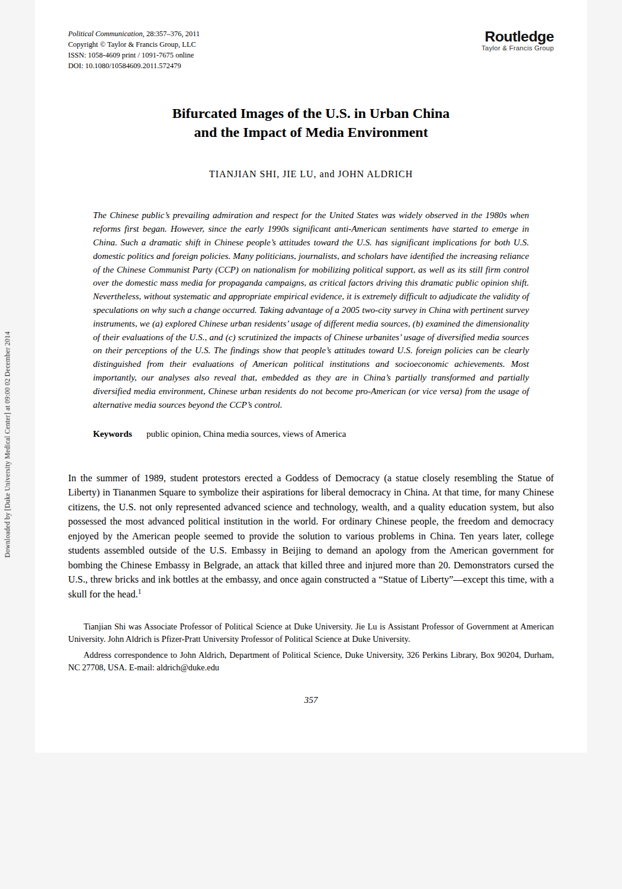Downloaded by [Duke University Medical Center] at 09:00 02 December 2014
Political Communication, 28:357–376, 2011
Copyright © Taylor & Francis Group, LLC
ISSN: 1058-4609 print / 1091-7675 online
DOI: 10.1080/10584609.2011.572479
Routledge
Taylor & Francis Group
Bifurcated Images of the U.S. in Urban China
and the Impact of Media Environment
TIANJIAN SHI, JIE LU, and JOHN ALDRICH
The Chinese public’s prevailing admiration and respect for the United States was widely observed in the 1980s when reforms first began. However, since the early 1990s significant anti-American sentiments have started to emerge in China. Such a dramatic shift in Chinese people’s attitudes toward the U.S. has significant implications for both U.S. domestic politics and foreign policies. Many politicians, journalists, and scholars have identified the increasing reliance of the Chinese Communist Party (CCP) on nationalism for mobilizing political support, as well as its still firm control over the domestic mass media for propaganda campaigns, as critical factors driving this dramatic public opinion shift. Nevertheless, without systematic and appropriate empirical evidence, it is extremely difficult to adjudicate the validity of speculations on why such a change occurred. Taking advantage of a 2005 two-city survey in China with pertinent survey instruments, we (a) explored Chinese urban residents’ usage of different media sources, (b) examined the dimensionality of their evaluations of the U.S., and (c) scrutinized the impacts of Chinese urbanites’ usage of diversified media sources on their perceptions of the U.S. The findings show that people’s attitudes toward U.S. foreign policies can be clearly distinguished from their evaluations of American political institutions and socioeconomic achievements. Most importantly, our analyses also reveal that, embedded as they are in China’s partially transformed and partially diversified media environment, Chinese urban residents do not become pro-American (or vice versa) from the usage of alternative media sources beyond the CCP’s control.
Keywords public opinion, China media sources, views of America
In the summer of 1989, student protestors erected a Goddess of Democracy (a statue closely resembling the Statue of Liberty) in Tiananmen Square to symbolize their aspirations for liberal democracy in China. At that time, for many Chinese citizens, the U.S. not only represented advanced science and technology, wealth, and a quality education system, but also possessed the most advanced political institution in the world. For ordinary Chinese people, the freedom and democracy enjoyed by the American people seemed to provide the solution to various problems in China. Ten years later, college students assembled outside of the U.S. Embassy in Beijing to demand an apology from the American government for bombing the Chinese Embassy in Belgrade, an attack that killed three and injured more than 20. Demonstrators cursed the U.S., threw bricks and ink bottles at the embassy, and once again constructed a “Statue of Liberty”—except this time, with a skull for the head.1
Tianjian Shi was Associate Professor of Political Science at Duke University. Jie Lu is Assistant Professor of Government at American University. John Aldrich is Pfizer-Pratt University Professor of Political Science at Duke University.
Address correspondence to John Aldrich, Department of Political Science, Duke University, 326 Perkins Library, Box 90204, Durham, NC 27708, USA. E-mail: aldrich@duke.edu
357